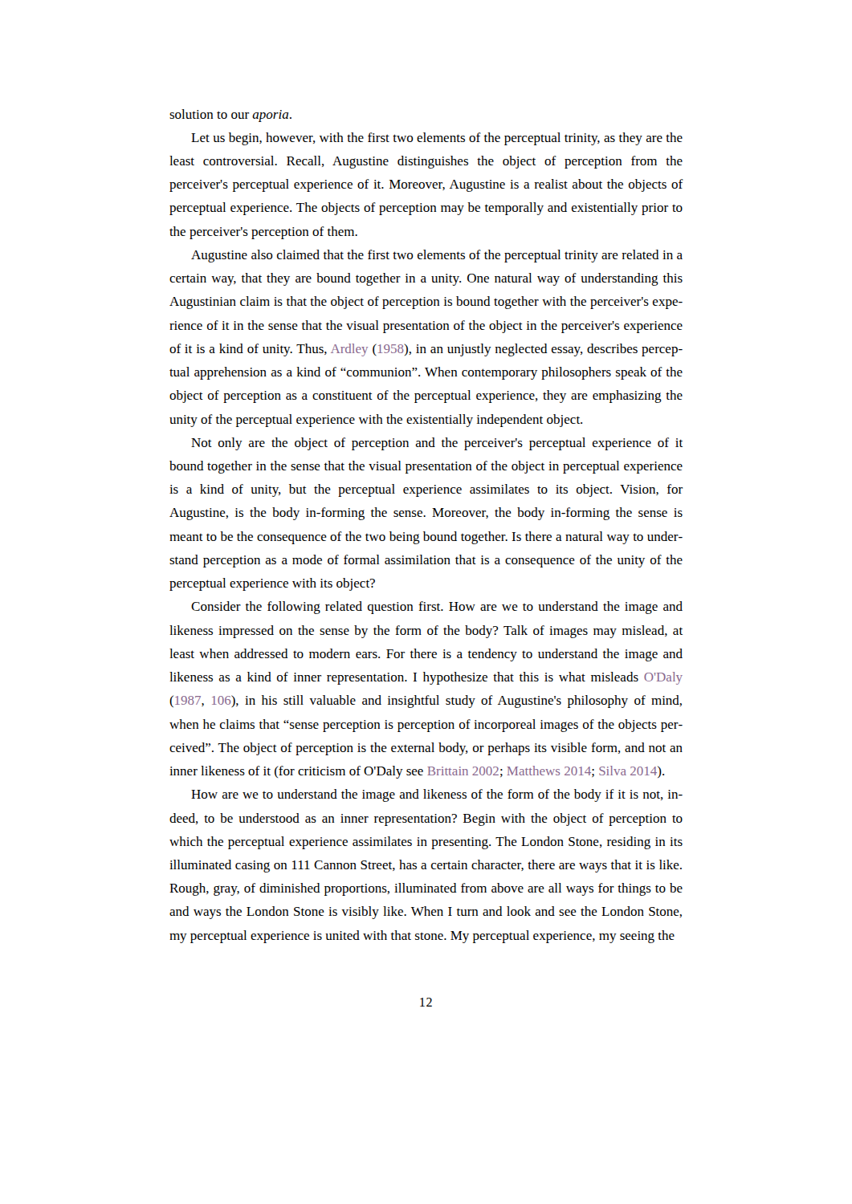solution to our aporia.
Let us begin, however, with the first two elements of the perceptual trinity, as they are the least controversial. Recall, Augustine distinguishes the object of perception from the perceiver's perceptual experience of it. Moreover, Augustine is a realist about the objects of perceptual experience. The objects of perception may be temporally and existentially prior to the perceiver's perception of them.
Augustine also claimed that the first two elements of the perceptual trinity are related in a certain way, that they are bound together in a unity. One natural way of understanding this Augustinian claim is that the object of perception is bound together with the perceiver's experience of it in the sense that the visual presentation of the object in the perceiver's experience of it is a kind of unity. Thus, Ardley (1958), in an unjustly neglected essay, describes perceptual apprehension as a kind of “communion”. When contemporary philosophers speak of the object of perception as a constituent of the perceptual experience, they are emphasizing the unity of the perceptual experience with the existentially independent object.
Not only are the object of perception and the perceiver's perceptual experience of it bound together in the sense that the visual presentation of the object in perceptual experience is a kind of unity, but the perceptual experience assimilates to its object. Vision, for Augustine, is the body in-forming the sense. Moreover, the body in-forming the sense is meant to be the consequence of the two being bound together. Is there a natural way to understand perception as a mode of formal assimilation that is a consequence of the unity of the perceptual experience with its object?
Consider the following related question first. How are we to understand the image and likeness impressed on the sense by the form of the body? Talk of images may mislead, at least when addressed to modern ears. For there is a tendency to understand the image and likeness as a kind of inner representation. I hypothesize that this is what misleads O'Daly (1987, 106), in his still valuable and insightful study of Augustine's philosophy of mind, when he claims that “sense perception is perception of incorporeal images of the objects perceived”. The object of perception is the external body, or perhaps its visible form, and not an inner likeness of it (for criticism of O'Daly see Brittain 2002; Matthews 2014; Silva 2014).
How are we to understand the image and likeness of the form of the body if it is not, indeed, to be understood as an inner representation? Begin with the object of perception to which the perceptual experience assimilates in presenting. The London Stone, residing in its illuminated casing on 111 Cannon Street, has a certain character, there are ways that it is like. Rough, gray, of diminished proportions, illuminated from above are all ways for things to be and ways the London Stone is visibly like. When I turn and look and see the London Stone, my perceptual experience is united with that stone. My perceptual experience, my seeing the
12